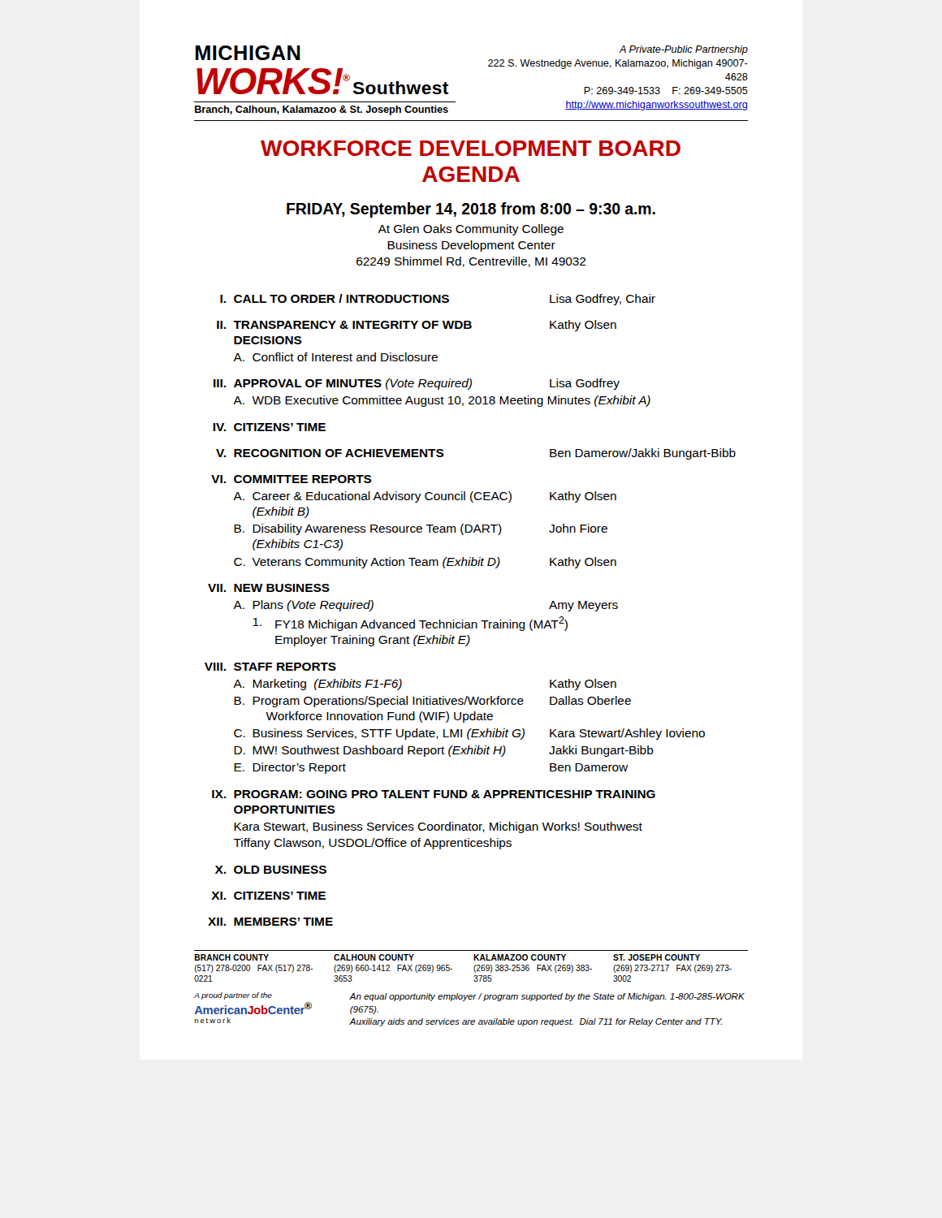MICHIGAN
WORKS!® Southwest
Branch, Calhoun, Kalamazoo & St. Joseph Counties
A Private-Public Partnership
222 S. Westnedge Avenue, Kalamazoo, Michigan 49007-4628
P: 269-349-1533 F: 269-349-5505
http://www.michiganworkssouthwest.org
WORKFORCE DEVELOPMENT BOARD
AGENDA
FRIDAY, September 14, 2018 from 8:00 – 9:30 a.m.
At Glen Oaks Community College
Business Development Center
62249 Shimmel Rd, Centreville, MI 49032
I.
Call to Order / Introductions
Lisa Godfrey, Chair
II.
Transparency & Integrity of WDB Decisions
Kathy Olsen
A. Conflict of Interest and Disclosure
III.
Approval of Minutes (Vote Required)
Lisa Godfrey
A. WDB Executive Committee August 10, 2018 Meeting Minutes (Exhibit A)
IV.
Citizens’ Time
V.
Recognition of Achievements
Ben Damerow/Jakki Bungart-Bibb
VI.
Committee Reports
A.
Career & Educational Advisory Council (CEAC) (Exhibit B)
Kathy Olsen
B.
Disability Awareness Resource Team (DART) (Exhibits C1-C3)
John Fiore
C.
Veterans Community Action Team (Exhibit D)
Kathy Olsen
VII.
New Business
A.
Plans (Vote Required)
Amy Meyers
1. FY18 Michigan Advanced Technician Training (MAT2)
Employer Training Grant (Exhibit E)
VIII.
Staff Reports
A.
Marketing (Exhibits F1-F6)
Kathy Olsen
B.
Program Operations/Special Initiatives/Workforce
Workforce Innovation Fund (WIF) Update
Dallas Oberlee
C.
Business Services, STTF Update, LMI (Exhibit G)
Kara Stewart/Ashley Iovieno
D.
MW! Southwest Dashboard Report (Exhibit H)
Jakki Bungart-Bibb
E.
Director’s Report
Ben Damerow
IX.
Program: Going PRO Talent Fund & Apprenticeship Training Opportunities
Kara Stewart, Business Services Coordinator, Michigan Works! Southwest
Tiffany Clawson, USDOL/Office of Apprenticeships
X.
Old Business
XI.
Citizens’ Time
XII.
Members’ Time
BRANCH COUNTY
(517) 278-0200 FAX (517) 278-0221
CALHOUN COUNTY
(269) 660-1412 FAX (269) 965-3653
KALAMAZOO COUNTY
(269) 383-2536 FAX (269) 383-3785
ST. JOSEPH COUNTY
(269) 273-2717 FAX (269) 273-3002
A proud partner of the
American Job Center®
network
An equal opportunity employer / program supported by the State of Michigan. 1-800-285-WORK (9675).
Auxiliary aids and services are available upon request. Dial 711 for Relay Center and TTY.